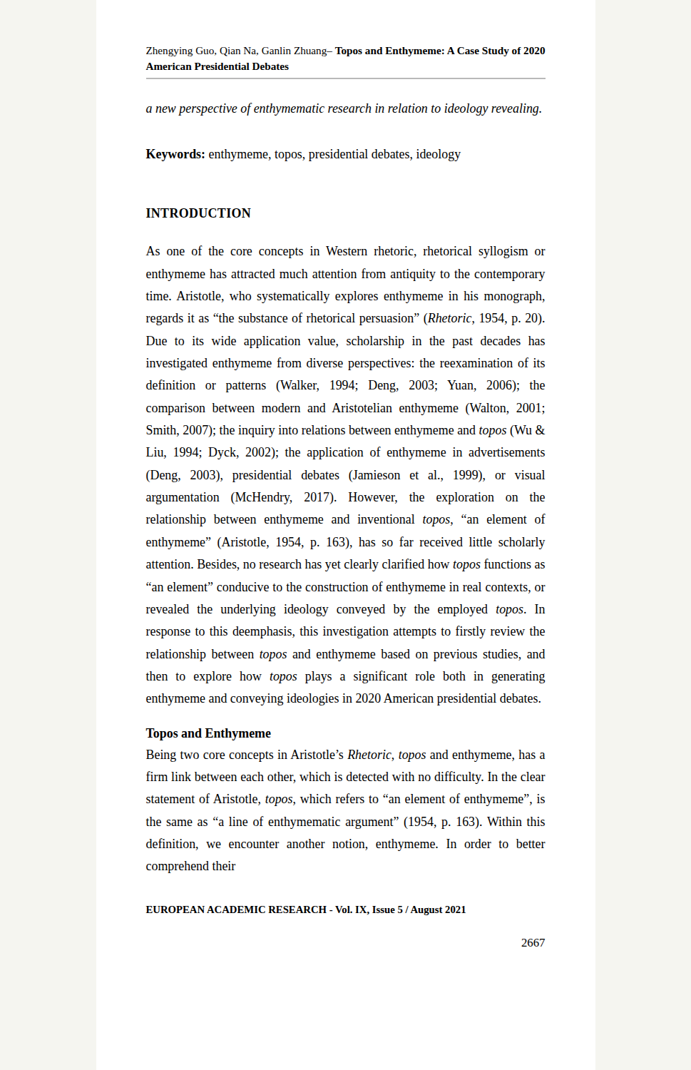Zhengying Guo, Qian Na, Ganlin Zhuang– Topos and Enthymeme: A Case Study of 2020 American Presidential Debates
a new perspective of enthymematic research in relation to ideology revealing.
Keywords: enthymeme, topos, presidential debates, ideology
INTRODUCTION
As one of the core concepts in Western rhetoric, rhetorical syllogism or enthymeme has attracted much attention from antiquity to the contemporary time. Aristotle, who systematically explores enthymeme in his monograph, regards it as “the substance of rhetorical persuasion” (Rhetoric, 1954, p. 20). Due to its wide application value, scholarship in the past decades has investigated enthymeme from diverse perspectives: the reexamination of its definition or patterns (Walker, 1994; Deng, 2003; Yuan, 2006); the comparison between modern and Aristotelian enthymeme (Walton, 2001; Smith, 2007); the inquiry into relations between enthymeme and topos (Wu & Liu, 1994; Dyck, 2002); the application of enthymeme in advertisements (Deng, 2003), presidential debates (Jamieson et al., 1999), or visual argumentation (McHendry, 2017). However, the exploration on the relationship between enthymeme and inventional topos, “an element of enthymeme” (Aristotle, 1954, p. 163), has so far received little scholarly attention. Besides, no research has yet clearly clarified how topos functions as “an element” conducive to the construction of enthymeme in real contexts, or revealed the underlying ideology conveyed by the employed topos. In response to this deemphasis, this investigation attempts to firstly review the relationship between topos and enthymeme based on previous studies, and then to explore how topos plays a significant role both in generating enthymeme and conveying ideologies in 2020 American presidential debates.
Topos and Enthymeme
Being two core concepts in Aristotle’s Rhetoric, topos and enthymeme, has a firm link between each other, which is detected with no difficulty. In the clear statement of Aristotle, topos, which refers to “an element of enthymeme”, is the same as “a line of enthymematic argument” (1954, p. 163). Within this definition, we encounter another notion, enthymeme. In order to better comprehend their
EUROPEAN ACADEMIC RESEARCH - Vol. IX, Issue 5 / August 2021
2667